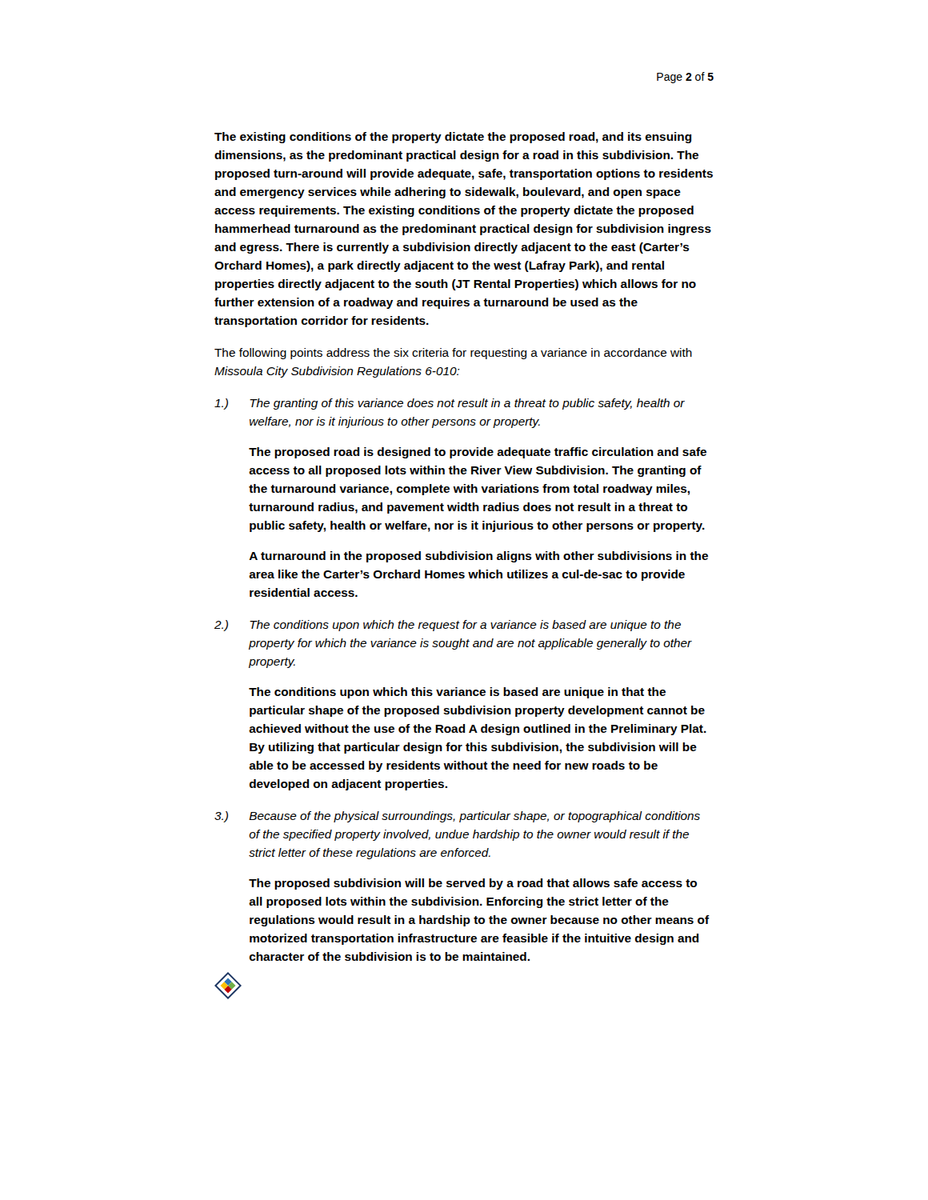Page 2 of 5
The existing conditions of the property dictate the proposed road, and its ensuing dimensions, as the predominant practical design for a road in this subdivision. The proposed turn-around will provide adequate, safe, transportation options to residents and emergency services while adhering to sidewalk, boulevard, and open space access requirements. The existing conditions of the property dictate the proposed hammerhead turnaround as the predominant practical design for subdivision ingress and egress. There is currently a subdivision directly adjacent to the east (Carter’s Orchard Homes), a park directly adjacent to the west (Lafray Park), and rental properties directly adjacent to the south (JT Rental Properties) which allows for no further extension of a roadway and requires a turnaround be used as the transportation corridor for residents.
The following points address the six criteria for requesting a variance in accordance with Missoula City Subdivision Regulations 6-010:
1.) The granting of this variance does not result in a threat to public safety, health or welfare, nor is it injurious to other persons or property. The proposed road is designed to provide adequate traffic circulation and safe access to all proposed lots within the River View Subdivision. The granting of the turnaround variance, complete with variations from total roadway miles, turnaround radius, and pavement width radius does not result in a threat to public safety, health or welfare, nor is it injurious to other persons or property. A turnaround in the proposed subdivision aligns with other subdivisions in the area like the Carter’s Orchard Homes which utilizes a cul-de-sac to provide residential access.
2.) The conditions upon which the request for a variance is based are unique to the property for which the variance is sought and are not applicable generally to other property. The conditions upon which this variance is based are unique in that the particular shape of the proposed subdivision property development cannot be achieved without the use of the Road A design outlined in the Preliminary Plat. By utilizing that particular design for this subdivision, the subdivision will be able to be accessed by residents without the need for new roads to be developed on adjacent properties.
3.) Because of the physical surroundings, particular shape, or topographical conditions of the specified property involved, undue hardship to the owner would result if the strict letter of these regulations are enforced. The proposed subdivision will be served by a road that allows safe access to all proposed lots within the subdivision. Enforcing the strict letter of the regulations would result in a hardship to the owner because no other means of motorized transportation infrastructure are feasible if the intuitive design and character of the subdivision is to be maintained.